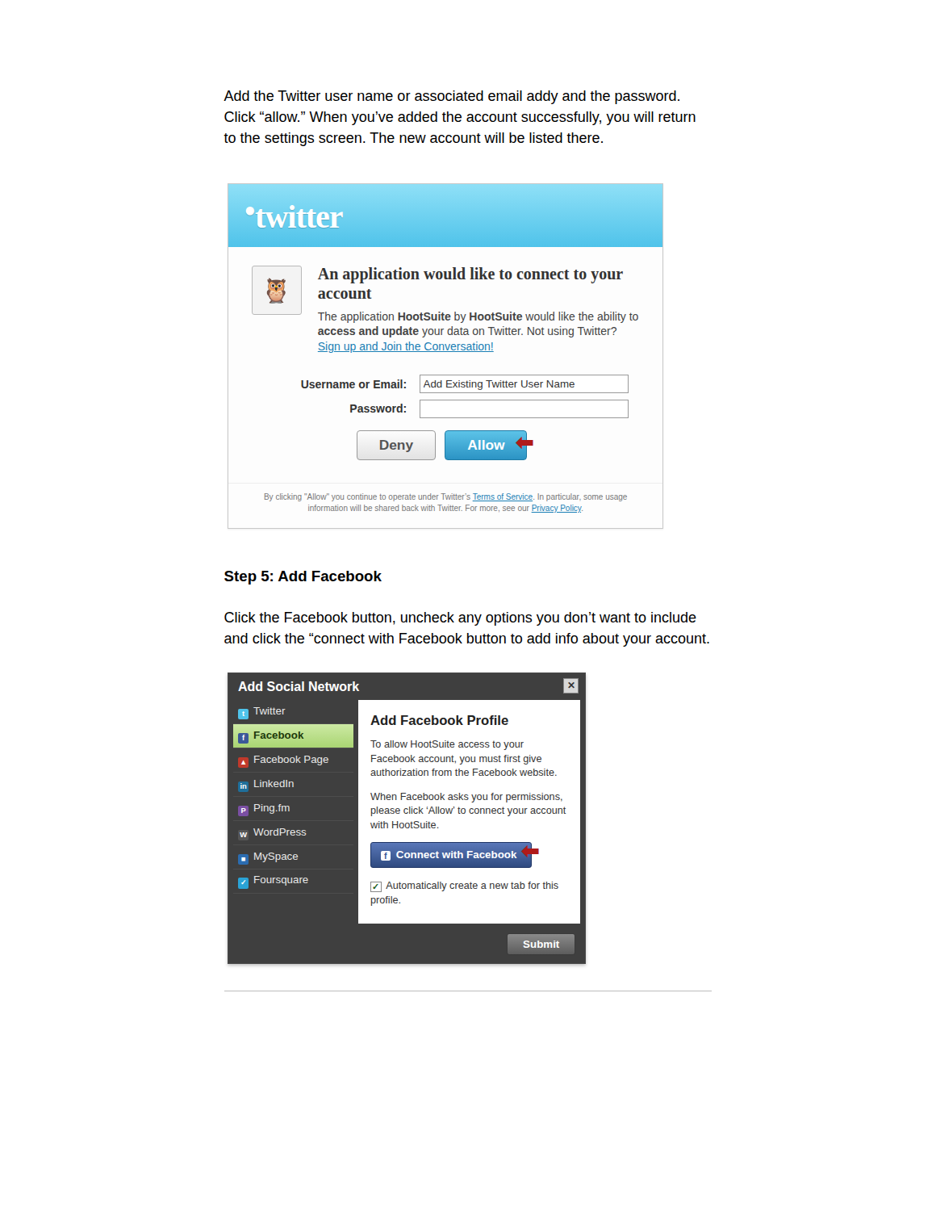Add the Twitter user name or associated email addy and the password. Click “allow.” When you’ve added the account successfully, you will return to the settings screen. The new account will be listed there.
●twitter
🦉
An application would like to connect to your account
The application HootSuite by HootSuite would like the ability to access and update your data on Twitter. Not using Twitter? Sign up and Join the Conversation!
| Username or Email: | |
| Password: | |
Deny Allow ⬅
By clicking "Allow" you continue to operate under Twitter’s Terms of Service. In particular, some usage information will be shared back with Twitter. For more, see our Privacy Policy.
Step 5: Add Facebook
Click the Facebook button, uncheck any options you don’t want to include and click the “connect with Facebook button to add info about your account.
Add Social Network ✕
t Twitter
f Facebook
▲Facebook Page
in LinkedIn
PPing.fm
WWordPress
■MySpace
✓Foursquare
Add Facebook Profile
To allow HootSuite access to your Facebook account, you must first give authorization from the Facebook website.
When Facebook asks you for permissions, please click ‘Allow’ to connect your account with HootSuite.
f Connect with Facebook ⬅
✓Automatically create a new tab for this profile.
Submit